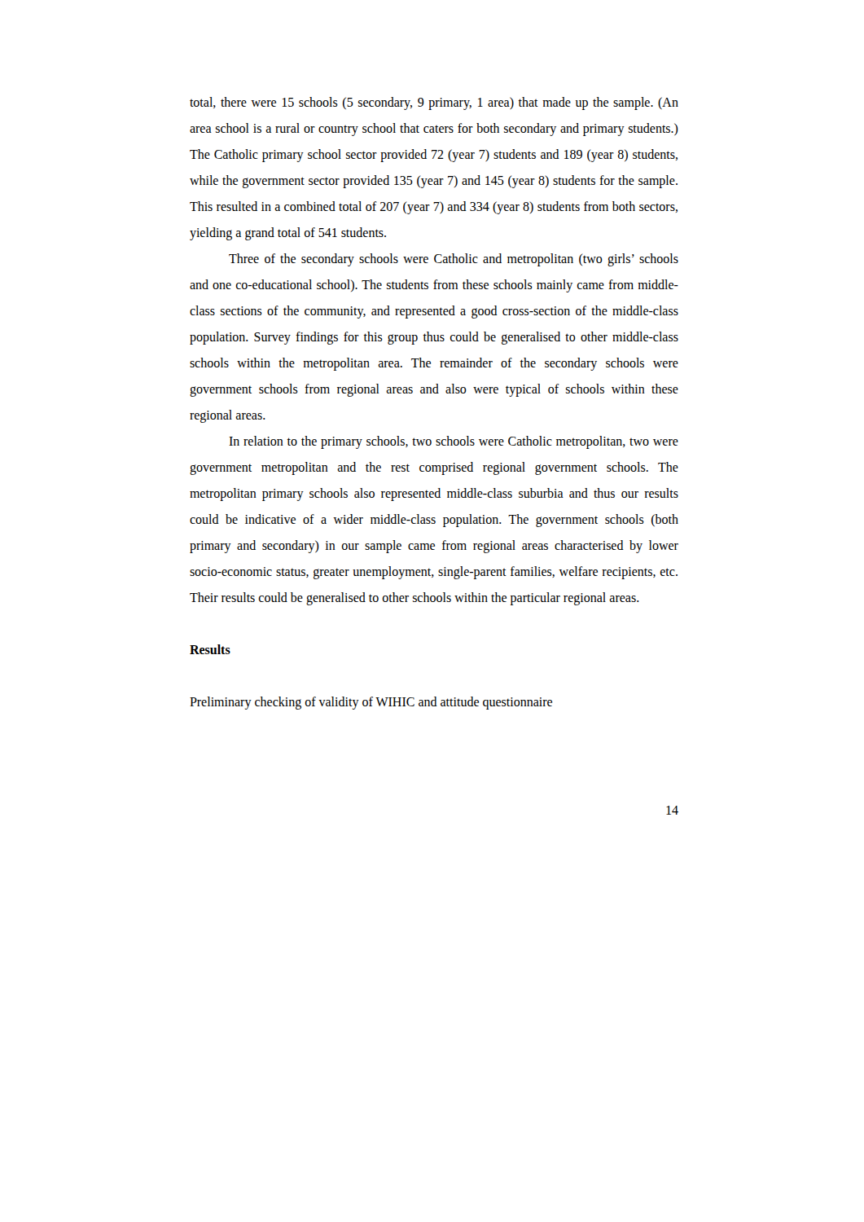total, there were 15 schools (5 secondary, 9 primary, 1 area) that made up the sample. (An area school is a rural or country school that caters for both secondary and primary students.) The Catholic primary school sector provided 72 (year 7) students and 189 (year 8) students, while the government sector provided 135 (year 7) and 145 (year 8) students for the sample. This resulted in a combined total of 207 (year 7) and 334 (year 8) students from both sectors, yielding a grand total of 541 students.
Three of the secondary schools were Catholic and metropolitan (two girls’ schools and one co-educational school). The students from these schools mainly came from middle-class sections of the community, and represented a good cross-section of the middle-class population. Survey findings for this group thus could be generalised to other middle-class schools within the metropolitan area. The remainder of the secondary schools were government schools from regional areas and also were typical of schools within these regional areas.
In relation to the primary schools, two schools were Catholic metropolitan, two were government metropolitan and the rest comprised regional government schools. The metropolitan primary schools also represented middle-class suburbia and thus our results could be indicative of a wider middle-class population. The government schools (both primary and secondary) in our sample came from regional areas characterised by lower socio-economic status, greater unemployment, single-parent families, welfare recipients, etc. Their results could be generalised to other schools within the particular regional areas.
Results
Preliminary checking of validity of WIHIC and attitude questionnaire
14